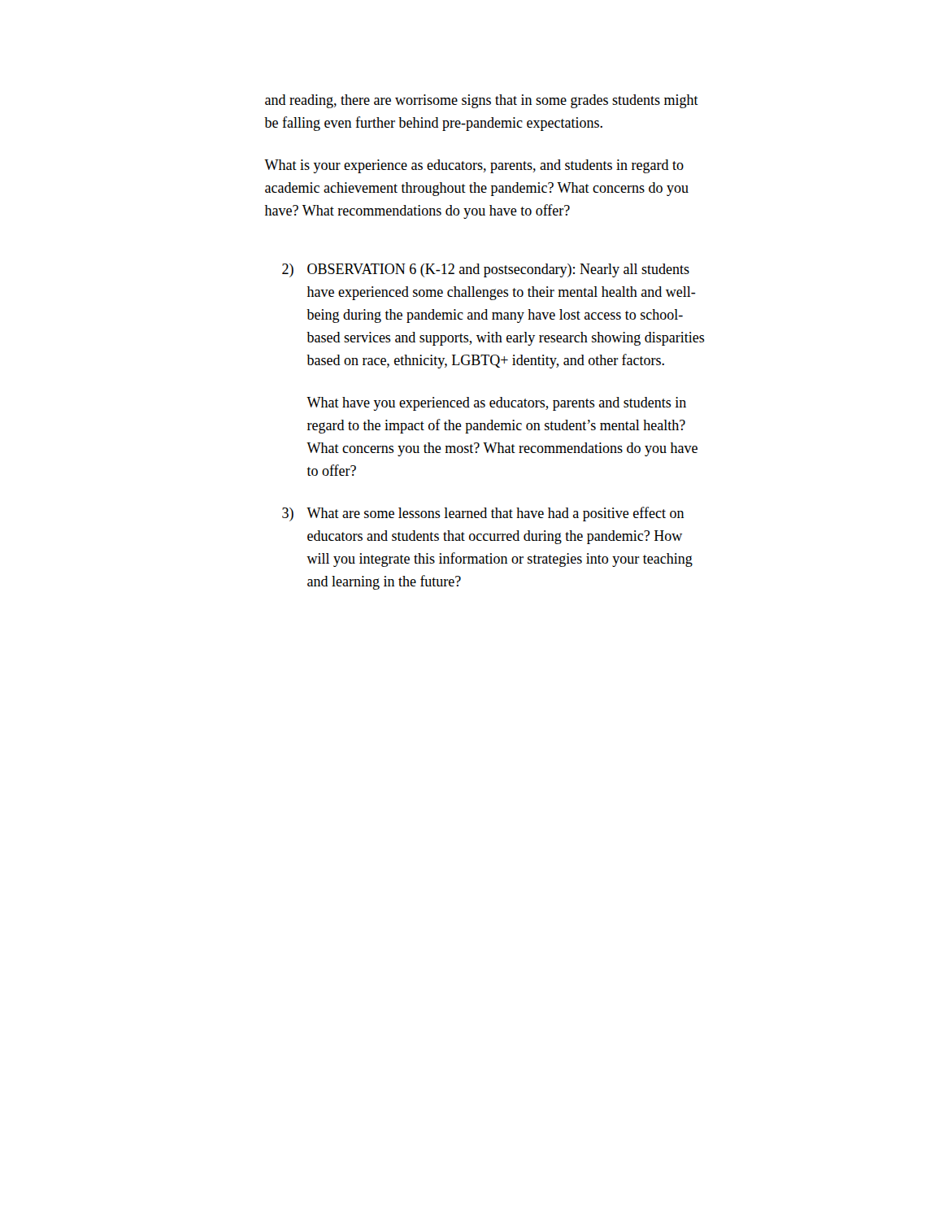and reading, there are worrisome signs that in some grades students might be falling even further behind pre-pandemic expectations.
What is your experience as educators, parents, and students in regard to academic achievement throughout the pandemic? What concerns do you have? What recommendations do you have to offer?
OBSERVATION 6 (K-12 and postsecondary): Nearly all students have experienced some challenges to their mental health and well-being during the pandemic and many have lost access to school-based services and supports, with early research showing disparities based on race, ethnicity, LGBTQ+ identity, and other factors.
What have you experienced as educators, parents and students in regard to the impact of the pandemic on student’s mental health? What concerns you the most? What recommendations do you have to offer?
What are some lessons learned that have had a positive effect on educators and students that occurred during the pandemic? How will you integrate this information or strategies into your teaching and learning in the future?